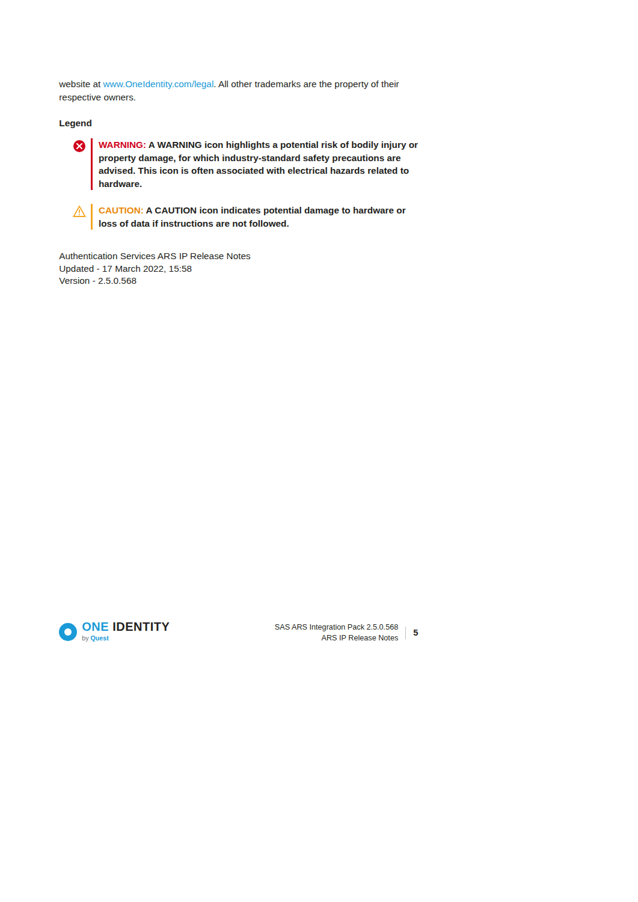website at www.OneIdentity.com/legal. All other trademarks are the property of their respective owners.
Legend
WARNING: A WARNING icon highlights a potential risk of bodily injury or property damage, for which industry-standard safety precautions are advised. This icon is often associated with electrical hazards related to hardware.
CAUTION: A CAUTION icon indicates potential damage to hardware or loss of data if instructions are not followed.
Authentication Services ARS IP Release Notes
Updated - 17 March 2022, 15:58
Version - 2.5.0.568
ONE IDENTITY
by Quest
SAS ARS Integration Pack 2.5.0.568
ARS IP Release Notes
5